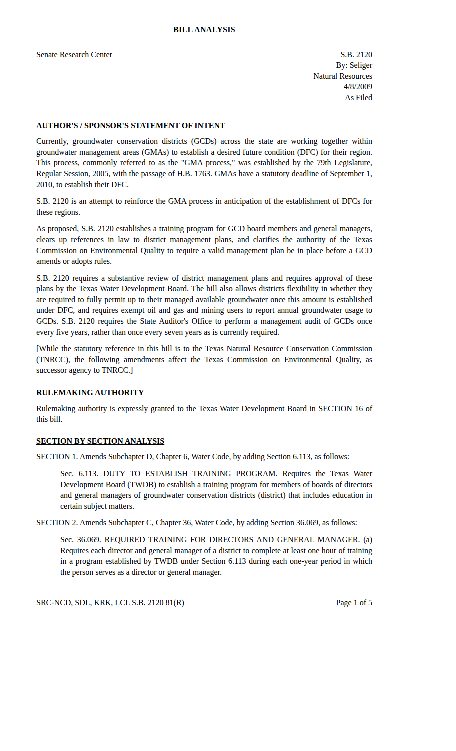BILL ANALYSIS
| Senate Research Center | S.B. 2120 By: Seliger Natural Resources 4/8/2009 As Filed |
AUTHOR'S / SPONSOR'S STATEMENT OF INTENT
Currently, groundwater conservation districts (GCDs) across the state are working together within groundwater management areas (GMAs) to establish a desired future condition (DFC) for their region. This process, commonly referred to as the "GMA process," was established by the 79th Legislature, Regular Session, 2005, with the passage of H.B. 1763. GMAs have a statutory deadline of September 1, 2010, to establish their DFC.
S.B. 2120 is an attempt to reinforce the GMA process in anticipation of the establishment of DFCs for these regions.
As proposed, S.B. 2120 establishes a training program for GCD board members and general managers, clears up references in law to district management plans, and clarifies the authority of the Texas Commission on Environmental Quality to require a valid management plan be in place before a GCD amends or adopts rules.
S.B. 2120 requires a substantive review of district management plans and requires approval of these plans by the Texas Water Development Board. The bill also allows districts flexibility in whether they are required to fully permit up to their managed available groundwater once this amount is established under DFC, and requires exempt oil and gas and mining users to report annual groundwater usage to GCDs. S.B. 2120 requires the State Auditor's Office to perform a management audit of GCDs once every five years, rather than once every seven years as is currently required.
[While the statutory reference in this bill is to the Texas Natural Resource Conservation Commission (TNRCC), the following amendments affect the Texas Commission on Environmental Quality, as successor agency to TNRCC.]
RULEMAKING AUTHORITY
Rulemaking authority is expressly granted to the Texas Water Development Board in SECTION 16 of this bill.
SECTION BY SECTION ANALYSIS
SECTION 1. Amends Subchapter D, Chapter 6, Water Code, by adding Section 6.113, as follows:
Sec. 6.113. DUTY TO ESTABLISH TRAINING PROGRAM. Requires the Texas Water Development Board (TWDB) to establish a training program for members of boards of directors and general managers of groundwater conservation districts (district) that includes education in certain subject matters.
SECTION 2. Amends Subchapter C, Chapter 36, Water Code, by adding Section 36.069, as follows:
Sec. 36.069. REQUIRED TRAINING FOR DIRECTORS AND GENERAL MANAGER. (a) Requires each director and general manager of a district to complete at least one hour of training in a program established by TWDB under Section 6.113 during each one-year period in which the person serves as a director or general manager.
SRC-NCD, SDL, KRK, LCL S.B. 2120 81(R) Page 1 of 5